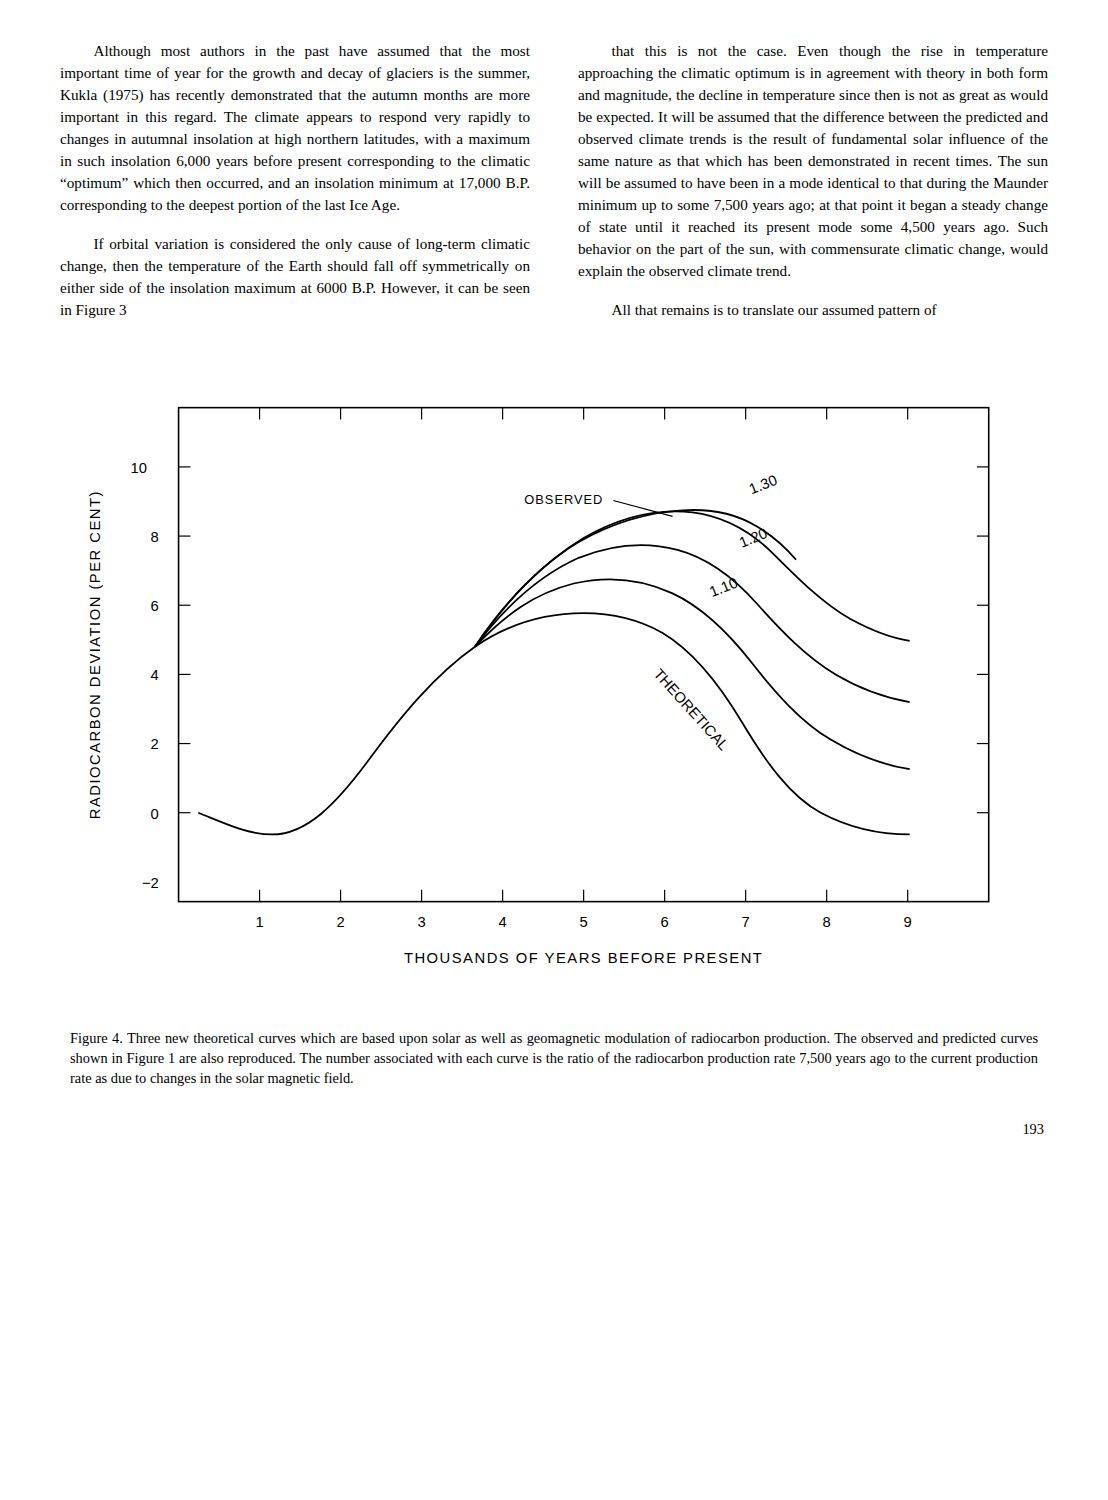Although most authors in the past have assumed that the most important time of year for the growth and decay of glaciers is the summer, Kukla (1975) has recently demonstrated that the autumn months are more important in this regard. The climate appears to respond very rapidly to changes in autumnal insolation at high northern latitudes, with a maximum in such insolation 6,000 years before present corresponding to the climatic “optimum” which then occurred, and an insolation minimum at 17,000 B.P. corresponding to the deepest portion of the last Ice Age.
If orbital variation is considered the only cause of long-term climatic change, then the temperature of the Earth should fall off symmetrically on either side of the insolation maximum at 6000 B.P. However, it can be seen in Figure 3
that this is not the case. Even though the rise in temperature approaching the climatic optimum is in agreement with theory in both form and magnitude, the decline in temperature since then is not as great as would be expected. It will be assumed that the difference between the predicted and observed climate trends is the result of fundamental solar influence of the same nature as that which has been demonstrated in recent times. The sun will be assumed to have been in a mode identical to that during the Maunder minimum up to some 7,500 years ago; at that point it began a steady change of state until it reached its present mode some 4,500 years ago. Such behavior on the part of the sun, with commensurate climatic change, would explain the observed climate trend.
All that remains is to translate our assumed pattern of
10 8 6 4 2 0 −2 1 2 3 4 5 6 7 8 9 THOUSANDS OF YEARS BEFORE PRESENT RADIOCARBON DEVIATION (PER CENT) OBSERVED 1.30 1.20 1.10 THEORETICAL
Figure 4. Three new theoretical curves which are based upon solar as well as geomagnetic modulation of radiocarbon production. The observed and predicted curves shown in Figure 1 are also reproduced. The number associated with each curve is the ratio of the radiocarbon production rate 7,500 years ago to the current production rate as due to changes in the solar magnetic field.
193